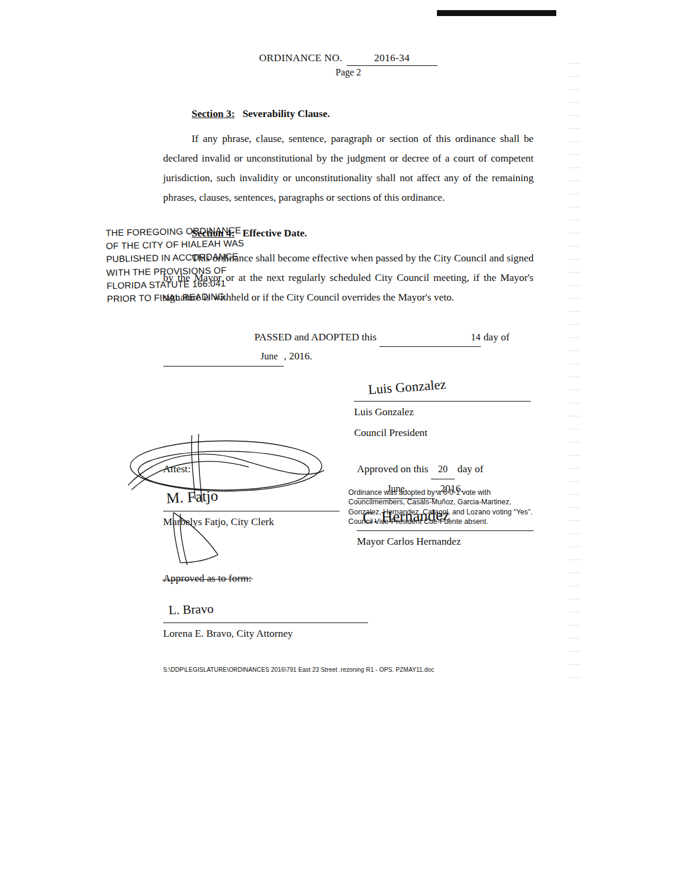ORDINANCE NO. 2016-34
Page 2
Section 3: Severability Clause.
If any phrase, clause, sentence, paragraph or section of this ordinance shall be declared invalid or unconstitutional by the judgment or decree of a court of competent jurisdiction, such invalidity or unconstitutionality shall not affect any of the remaining phrases, clauses, sentences, paragraphs or sections of this ordinance.
Section 4: Effective Date.
This ordinance shall become effective when passed by the City Council and signed by the Mayor or at the next regularly scheduled City Council meeting, if the Mayor's signature is withheld or if the City Council overrides the Mayor's veto.
PASSED and ADOPTED this 14 day of June, 2016.
The foregoing ordinance
of the City of Hialeah was
published in accordance
with the provisions of
Florida Statute 166.041
prior to final reading.
Luis Gonzalez
Luis Gonzalez
Council President
Attest:
M. Fatjo
Marbelys Fatjo, City Clerk
Approved on this 20 day of June, 2016.
C. Hernandez
Mayor Carlos Hernandez
Approved as to form:
L. Bravo
Lorena E. Bravo, City Attorney
Ordinance was adopted by a 6-0-1 vote with Councilmembers, Casáls-Muñoz, Garcia-Martinez, Gonzalez, Hernandez, Caragol, and Lozano voting “Yes”. Council Vice-President Cue-Fuente absent.
S:\DDP\LEGISLATURE\ORDINANCES 2016\791 East 23 Street .rezoning R1 - OPS. PZMAY11.doc